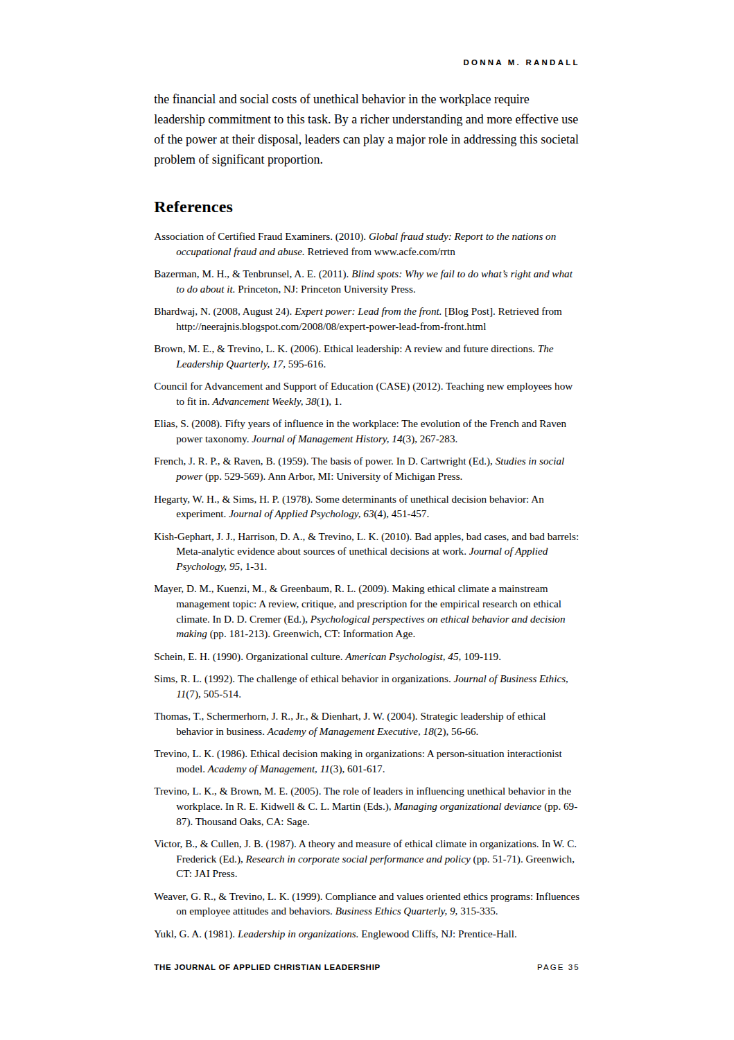Donna M. Randall
the financial and social costs of unethical behavior in the workplace require leadership commitment to this task. By a richer understanding and more effective use of the power at their disposal, leaders can play a major role in addressing this societal problem of significant proportion.
References
Association of Certified Fraud Examiners. (2010). Global fraud study: Report to the nations on occupational fraud and abuse. Retrieved from www.acfe.com/rrtn
Bazerman, M. H., & Tenbrunsel, A. E. (2011). Blind spots: Why we fail to do what’s right and what to do about it. Princeton, NJ: Princeton University Press.
Bhardwaj, N. (2008, August 24). Expert power: Lead from the front. [Blog Post]. Retrieved from http://neerajnis.blogspot.com/2008/08/expert-power-lead-from-front.html
Brown, M. E., & Trevino, L. K. (2006). Ethical leadership: A review and future directions. The Leadership Quarterly, 17, 595-616.
Council for Advancement and Support of Education (CASE) (2012). Teaching new employees how to fit in. Advancement Weekly, 38(1), 1.
Elias, S. (2008). Fifty years of influence in the workplace: The evolution of the French and Raven power taxonomy. Journal of Management History, 14(3), 267-283.
French, J. R. P., & Raven, B. (1959). The basis of power. In D. Cartwright (Ed.), Studies in social power (pp. 529-569). Ann Arbor, MI: University of Michigan Press.
Hegarty, W. H., & Sims, H. P. (1978). Some determinants of unethical decision behavior: An experiment. Journal of Applied Psychology, 63(4), 451-457.
Kish-Gephart, J. J., Harrison, D. A., & Trevino, L. K. (2010). Bad apples, bad cases, and bad barrels: Meta-analytic evidence about sources of unethical decisions at work. Journal of Applied Psychology, 95, 1-31.
Mayer, D. M., Kuenzi, M., & Greenbaum, R. L. (2009). Making ethical climate a mainstream management topic: A review, critique, and prescription for the empirical research on ethical climate. In D. D. Cremer (Ed.), Psychological perspectives on ethical behavior and decision making (pp. 181-213). Greenwich, CT: Information Age.
Schein, E. H. (1990). Organizational culture. American Psychologist, 45, 109-119.
Sims, R. L. (1992). The challenge of ethical behavior in organizations. Journal of Business Ethics, 11(7), 505-514.
Thomas, T., Schermerhorn, J. R., Jr., & Dienhart, J. W. (2004). Strategic leadership of ethical behavior in business. Academy of Management Executive, 18(2), 56-66.
Trevino, L. K. (1986). Ethical decision making in organizations: A person-situation interactionist model. Academy of Management, 11(3), 601-617.
Trevino, L. K., & Brown, M. E. (2005). The role of leaders in influencing unethical behavior in the workplace. In R. E. Kidwell & C. L. Martin (Eds.), Managing organizational deviance (pp. 69-87). Thousand Oaks, CA: Sage.
Victor, B., & Cullen, J. B. (1987). A theory and measure of ethical climate in organizations. In W. C. Frederick (Ed.), Research in corporate social performance and policy (pp. 51-71). Greenwich, CT: JAI Press.
Weaver, G. R., & Trevino, L. K. (1999). Compliance and values oriented ethics programs: Influences on employee attitudes and behaviors. Business Ethics Quarterly, 9, 315-335.
Yukl, G. A. (1981). Leadership in organizations. Englewood Cliffs, NJ: Prentice-Hall.
The Journal of Applied Christian Leadership Page 35